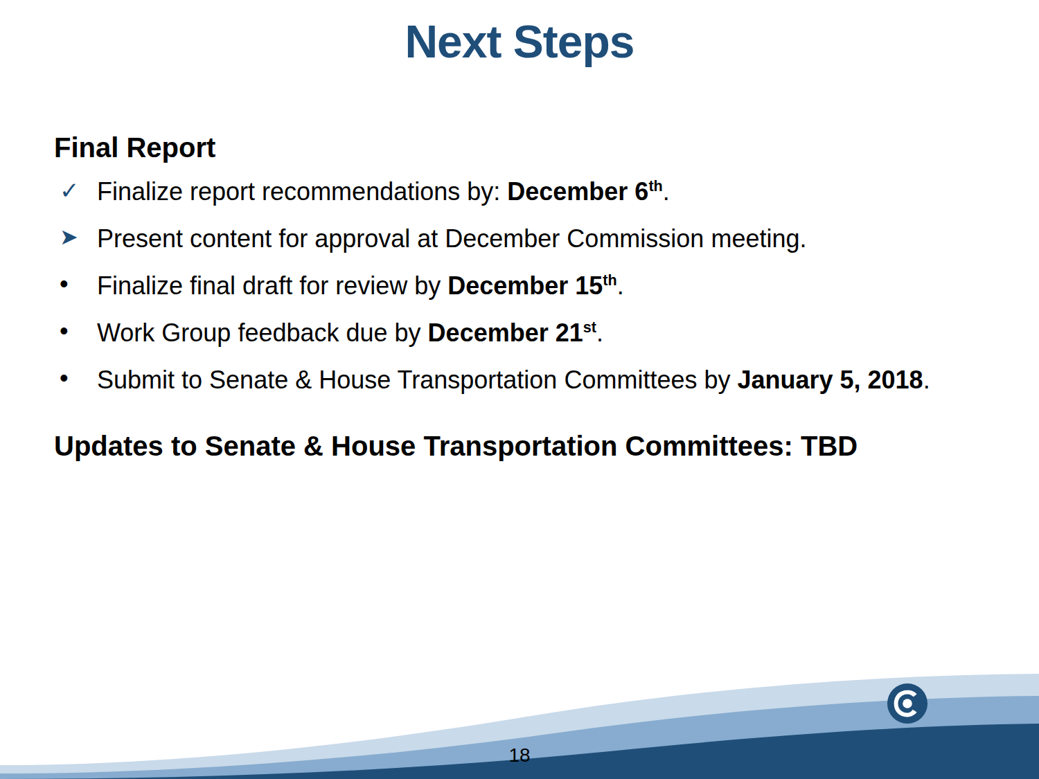Next Steps
Final Report
✓Finalize report recommendations by: December 6th.
➤Present content for approval at December Commission meeting.
•Finalize final draft for review by December 15th.
•Work Group feedback due by December 21st.
•Submit to Senate & House Transportation Committees by January 5, 2018.
Updates to Senate & House Transportation Committees: TBD
Washington State
Transportation Commission
18